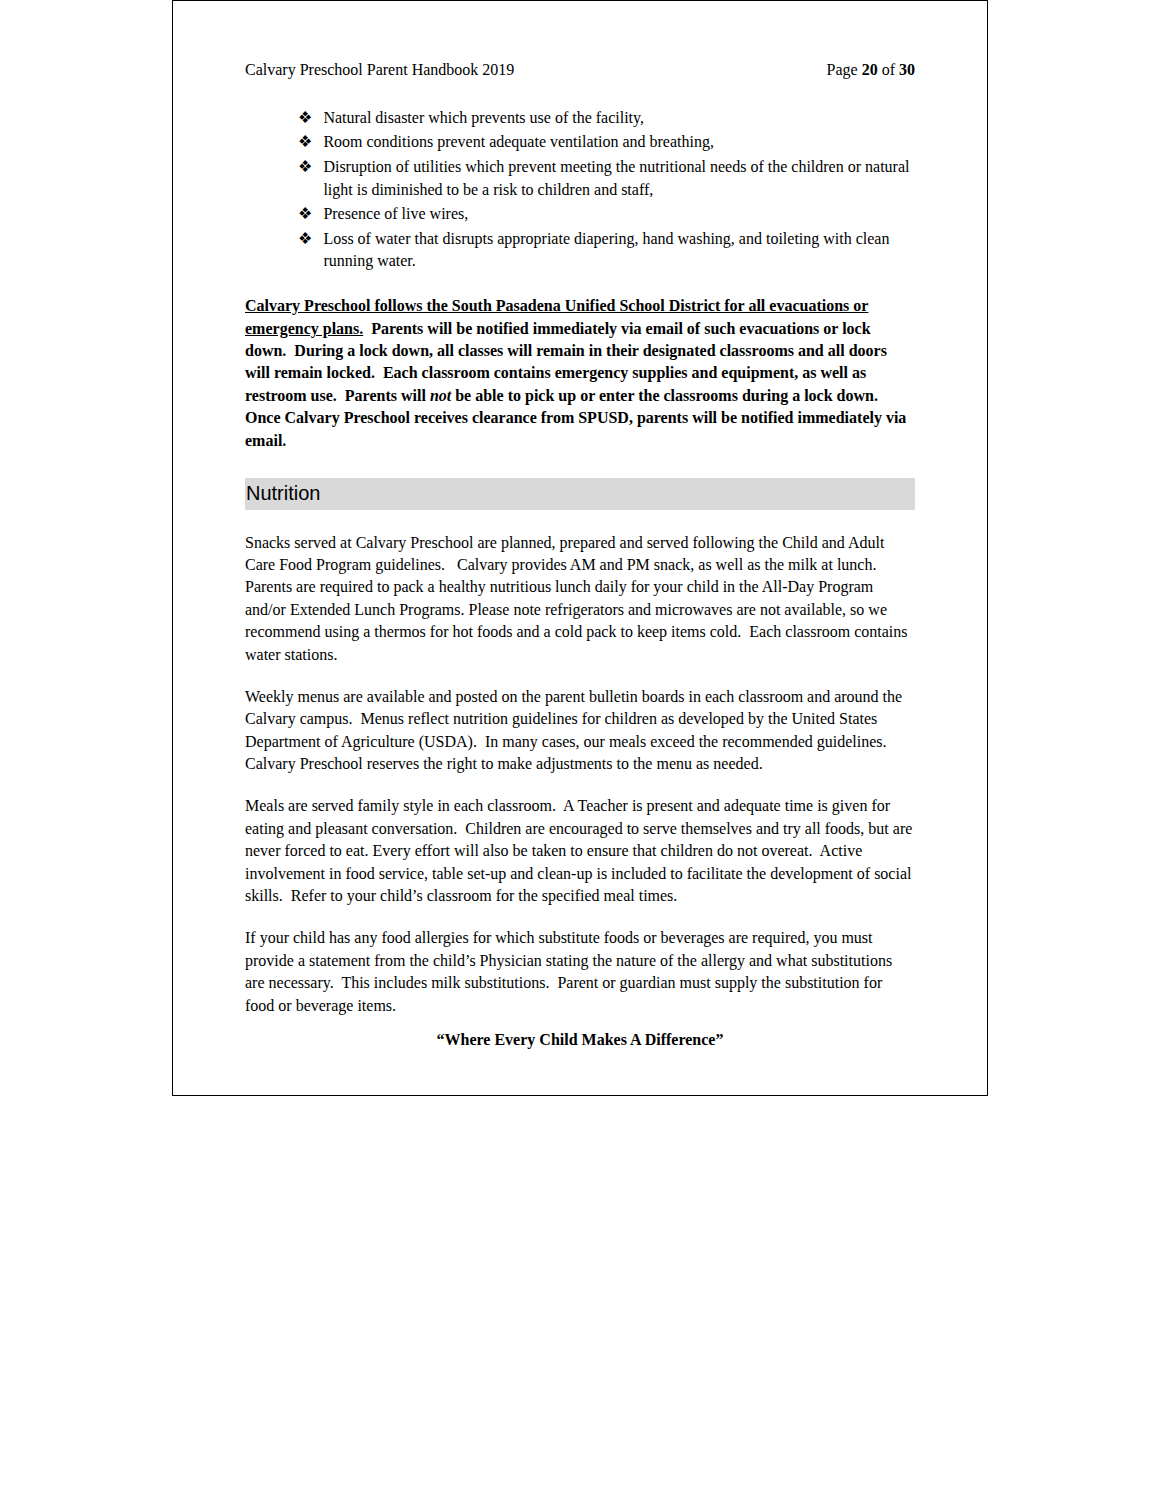Calvary Preschool Parent Handbook 2019
Page 20 of 30
Natural disaster which prevents use of the facility,
Room conditions prevent adequate ventilation and breathing,
Disruption of utilities which prevent meeting the nutritional needs of the children or natural light is diminished to be a risk to children and staff,
Presence of live wires,
Loss of water that disrupts appropriate diapering, hand washing, and toileting with clean running water.
Calvary Preschool follows the South Pasadena Unified School District for all evacuations or emergency plans. Parents will be notified immediately via email of such evacuations or lock down. During a lock down, all classes will remain in their designated classrooms and all doors will remain locked. Each classroom contains emergency supplies and equipment, as well as restroom use. Parents will not be able to pick up or enter the classrooms during a lock down. Once Calvary Preschool receives clearance from SPUSD, parents will be notified immediately via email.
Nutrition
Snacks served at Calvary Preschool are planned, prepared and served following the Child and Adult Care Food Program guidelines. Calvary provides AM and PM snack, as well as the milk at lunch. Parents are required to pack a healthy nutritious lunch daily for your child in the All-Day Program and/or Extended Lunch Programs. Please note refrigerators and microwaves are not available, so we recommend using a thermos for hot foods and a cold pack to keep items cold. Each classroom contains water stations.
Weekly menus are available and posted on the parent bulletin boards in each classroom and around the Calvary campus. Menus reflect nutrition guidelines for children as developed by the United States Department of Agriculture (USDA). In many cases, our meals exceed the recommended guidelines. Calvary Preschool reserves the right to make adjustments to the menu as needed.
Meals are served family style in each classroom. A Teacher is present and adequate time is given for eating and pleasant conversation. Children are encouraged to serve themselves and try all foods, but are never forced to eat. Every effort will also be taken to ensure that children do not overeat. Active involvement in food service, table set-up and clean-up is included to facilitate the development of social skills. Refer to your child’s classroom for the specified meal times.
If your child has any food allergies for which substitute foods or beverages are required, you must provide a statement from the child’s Physician stating the nature of the allergy and what substitutions are necessary. This includes milk substitutions. Parent or guardian must supply the substitution for food or beverage items.
“Where Every Child Makes A Difference”